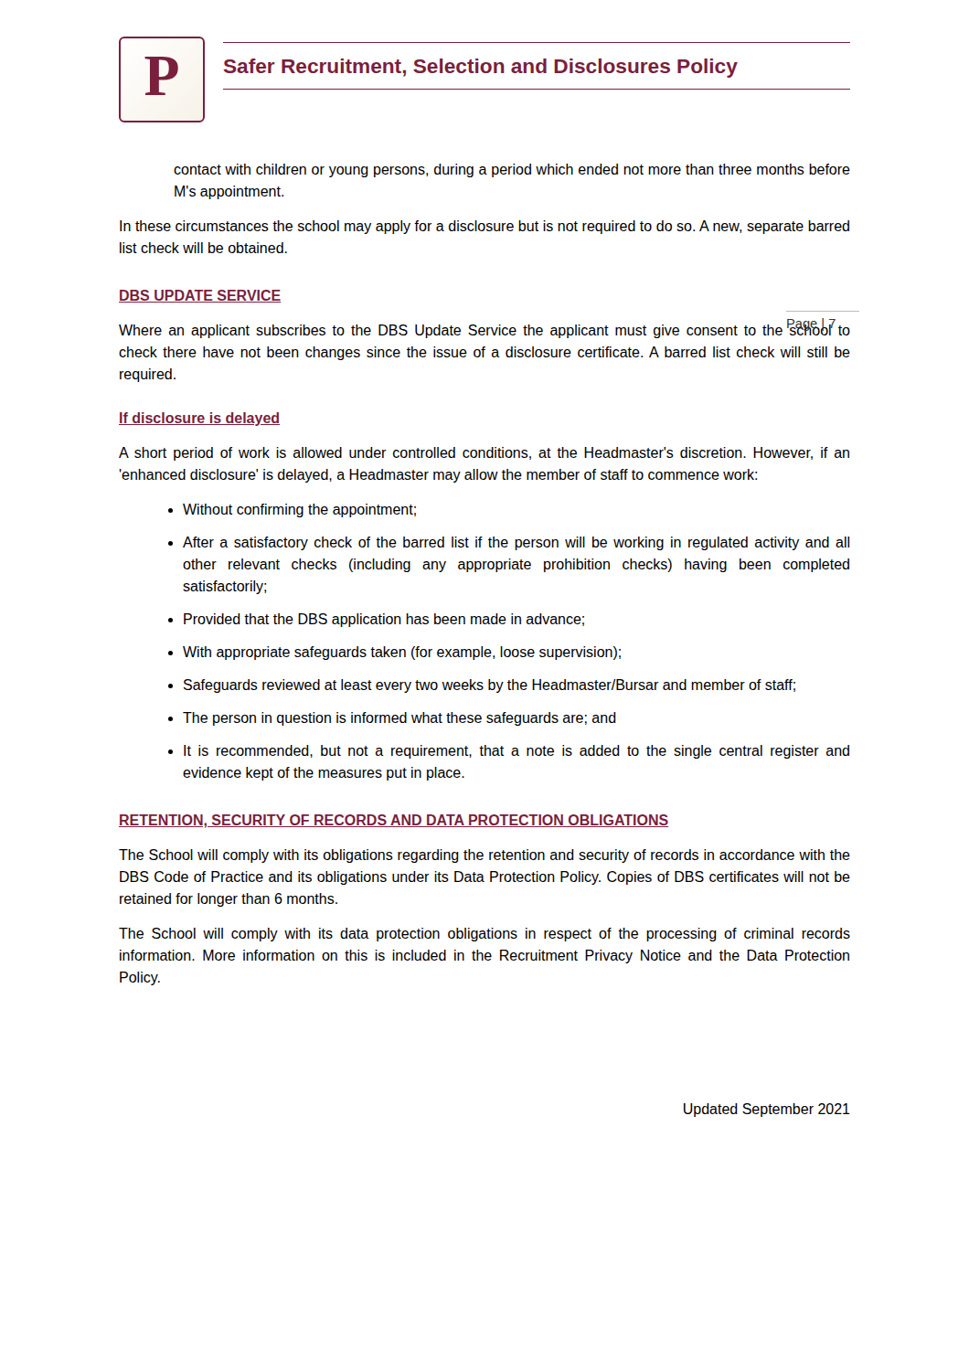P
Safer Recruitment, Selection and Disclosures Policy
Page | 7
contact with children or young persons, during a period which ended not more than three months before M's appointment.
In these circumstances the school may apply for a disclosure but is not required to do so. A new, separate barred list check will be obtained.
DBS Update Service
Where an applicant subscribes to the DBS Update Service the applicant must give consent to the school to check there have not been changes since the issue of a disclosure certificate. A barred list check will still be required.
If disclosure is delayed
A short period of work is allowed under controlled conditions, at the Headmaster's discretion. However, if an 'enhanced disclosure' is delayed, a Headmaster may allow the member of staff to commence work:
Without confirming the appointment;
After a satisfactory check of the barred list if the person will be working in regulated activity and all other relevant checks (including any appropriate prohibition checks) having been completed satisfactorily;
Provided that the DBS application has been made in advance;
With appropriate safeguards taken (for example, loose supervision);
Safeguards reviewed at least every two weeks by the Headmaster/Bursar and member of staff;
The person in question is informed what these safeguards are; and
It is recommended, but not a requirement, that a note is added to the single central register and evidence kept of the measures put in place.
Retention, Security of Records and Data Protection Obligations
The School will comply with its obligations regarding the retention and security of records in accordance with the DBS Code of Practice and its obligations under its Data Protection Policy. Copies of DBS certificates will not be retained for longer than 6 months.
The School will comply with its data protection obligations in respect of the processing of criminal records information. More information on this is included in the Recruitment Privacy Notice and the Data Protection Policy.
Updated September 2021